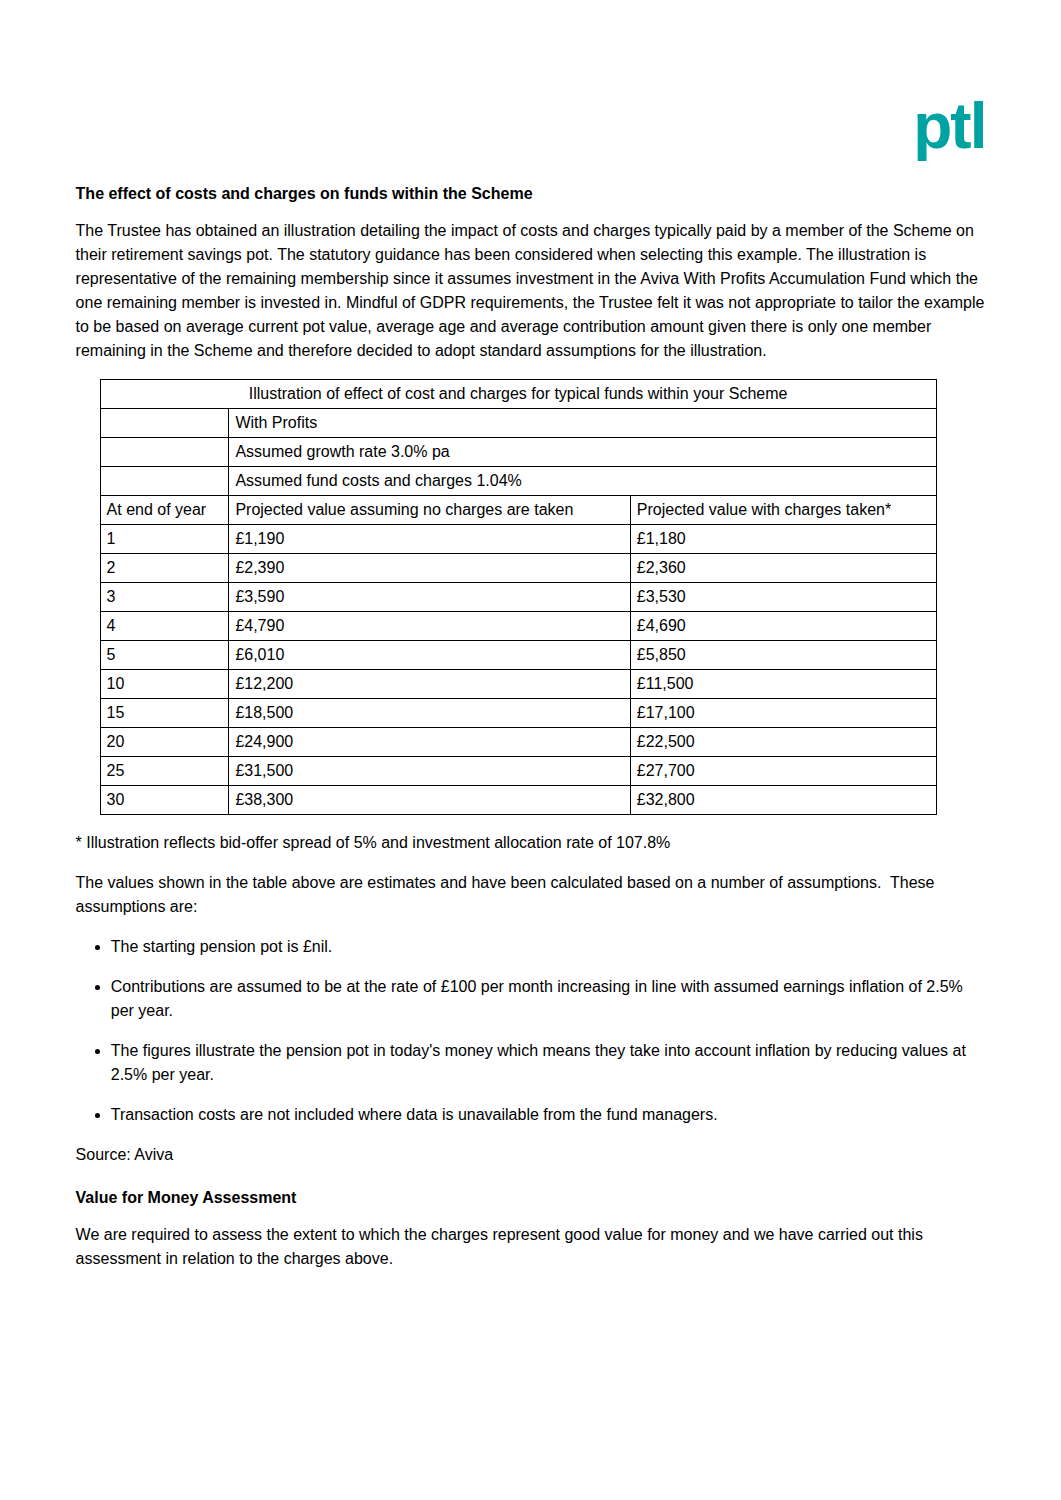ptl
The effect of costs and charges on funds within the Scheme
The Trustee has obtained an illustration detailing the impact of costs and charges typically paid by a member of the Scheme on their retirement savings pot. The statutory guidance has been considered when selecting this example. The illustration is representative of the remaining membership since it assumes investment in the Aviva With Profits Accumulation Fund which the one remaining member is invested in. Mindful of GDPR requirements, the Trustee felt it was not appropriate to tailor the example to be based on average current pot value, average age and average contribution amount given there is only one member remaining in the Scheme and therefore decided to adopt standard assumptions for the illustration.
| Illustration of effect of cost and charges for typical funds within your Scheme |
| | With Profits |
| | Assumed growth rate 3.0% pa |
| | Assumed fund costs and charges 1.04% |
| At end of year | Projected value assuming no charges are taken | Projected value with charges taken* |
| 1 | £1,190 | £1,180 |
| 2 | £2,390 | £2,360 |
| 3 | £3,590 | £3,530 |
| 4 | £4,790 | £4,690 |
| 5 | £6,010 | £5,850 |
| 10 | £12,200 | £11,500 |
| 15 | £18,500 | £17,100 |
| 20 | £24,900 | £22,500 |
| 25 | £31,500 | £27,700 |
| 30 | £38,300 | £32,800 |
* Illustration reflects bid-offer spread of 5% and investment allocation rate of 107.8%
The values shown in the table above are estimates and have been calculated based on a number of assumptions. These assumptions are:
The starting pension pot is £nil.
Contributions are assumed to be at the rate of £100 per month increasing in line with assumed earnings inflation of 2.5% per year.
The figures illustrate the pension pot in today's money which means they take into account inflation by reducing values at 2.5% per year.
Transaction costs are not included where data is unavailable from the fund managers.
Source: Aviva
Value for Money Assessment
We are required to assess the extent to which the charges represent good value for money and we have carried out this assessment in relation to the charges above.